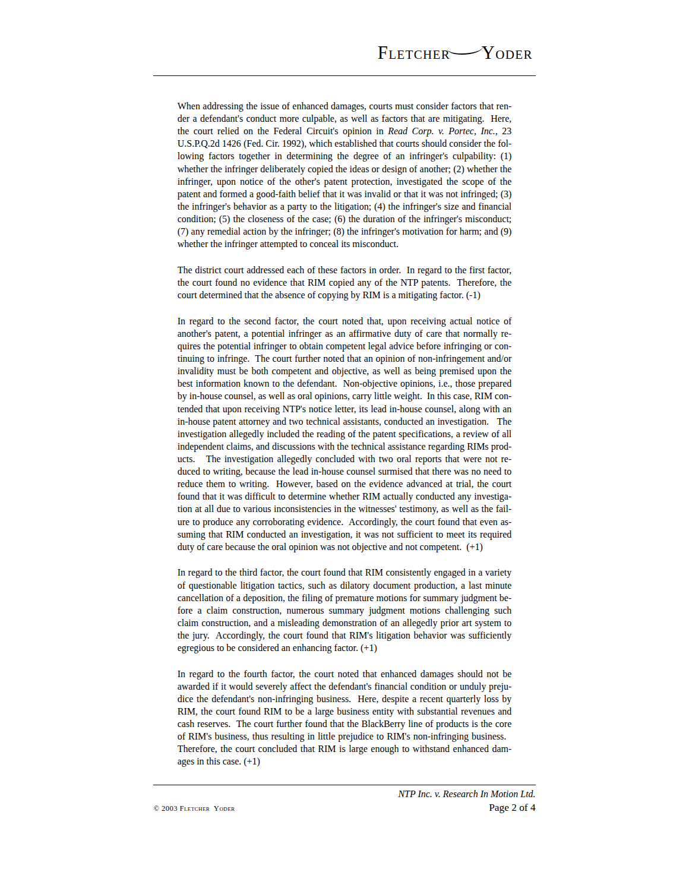Fletcher Yoder
When addressing the issue of enhanced damages, courts must consider factors that render a defendant's conduct more culpable, as well as factors that are mitigating. Here, the court relied on the Federal Circuit's opinion in Read Corp. v. Portec, Inc., 23 U.S.P.Q.2d 1426 (Fed. Cir. 1992), which established that courts should consider the following factors together in determining the degree of an infringer's culpability: (1) whether the infringer deliberately copied the ideas or design of another; (2) whether the infringer, upon notice of the other's patent protection, investigated the scope of the patent and formed a good-faith belief that it was invalid or that it was not infringed; (3) the infringer's behavior as a party to the litigation; (4) the infringer's size and financial condition; (5) the closeness of the case; (6) the duration of the infringer's misconduct; (7) any remedial action by the infringer; (8) the infringer's motivation for harm; and (9) whether the infringer attempted to conceal its misconduct.
The district court addressed each of these factors in order. In regard to the first factor, the court found no evidence that RIM copied any of the NTP patents. Therefore, the court determined that the absence of copying by RIM is a mitigating factor. (-1)
In regard to the second factor, the court noted that, upon receiving actual notice of another's patent, a potential infringer as an affirmative duty of care that normally requires the potential infringer to obtain competent legal advice before infringing or continuing to infringe. The court further noted that an opinion of non-infringement and/or invalidity must be both competent and objective, as well as being premised upon the best information known to the defendant. Non-objective opinions, i.e., those prepared by in-house counsel, as well as oral opinions, carry little weight. In this case, RIM contended that upon receiving NTP's notice letter, its lead in-house counsel, along with an in-house patent attorney and two technical assistants, conducted an investigation. The investigation allegedly included the reading of the patent specifications, a review of all independent claims, and discussions with the technical assistance regarding RIMs products. The investigation allegedly concluded with two oral reports that were not reduced to writing, because the lead in-house counsel surmised that there was no need to reduce them to writing. However, based on the evidence advanced at trial, the court found that it was difficult to determine whether RIM actually conducted any investigation at all due to various inconsistencies in the witnesses' testimony, as well as the failure to produce any corroborating evidence. Accordingly, the court found that even assuming that RIM conducted an investigation, it was not sufficient to meet its required duty of care because the oral opinion was not objective and not competent. (+1)
In regard to the third factor, the court found that RIM consistently engaged in a variety of questionable litigation tactics, such as dilatory document production, a last minute cancellation of a deposition, the filing of premature motions for summary judgment before a claim construction, numerous summary judgment motions challenging such claim construction, and a misleading demonstration of an allegedly prior art system to the jury. Accordingly, the court found that RIM's litigation behavior was sufficiently egregious to be considered an enhancing factor. (+1)
In regard to the fourth factor, the court noted that enhanced damages should not be awarded if it would severely affect the defendant's financial condition or unduly prejudice the defendant's non-infringing business. Here, despite a recent quarterly loss by RIM, the court found RIM to be a large business entity with substantial revenues and cash reserves. The court further found that the BlackBerry line of products is the core of RIM's business, thus resulting in little prejudice to RIM's non-infringing business. Therefore, the court concluded that RIM is large enough to withstand enhanced damages in this case. (+1)
© 2003 Fletcher Yoder
NTP Inc. v. Research In Motion Ltd.
Page 2 of 4